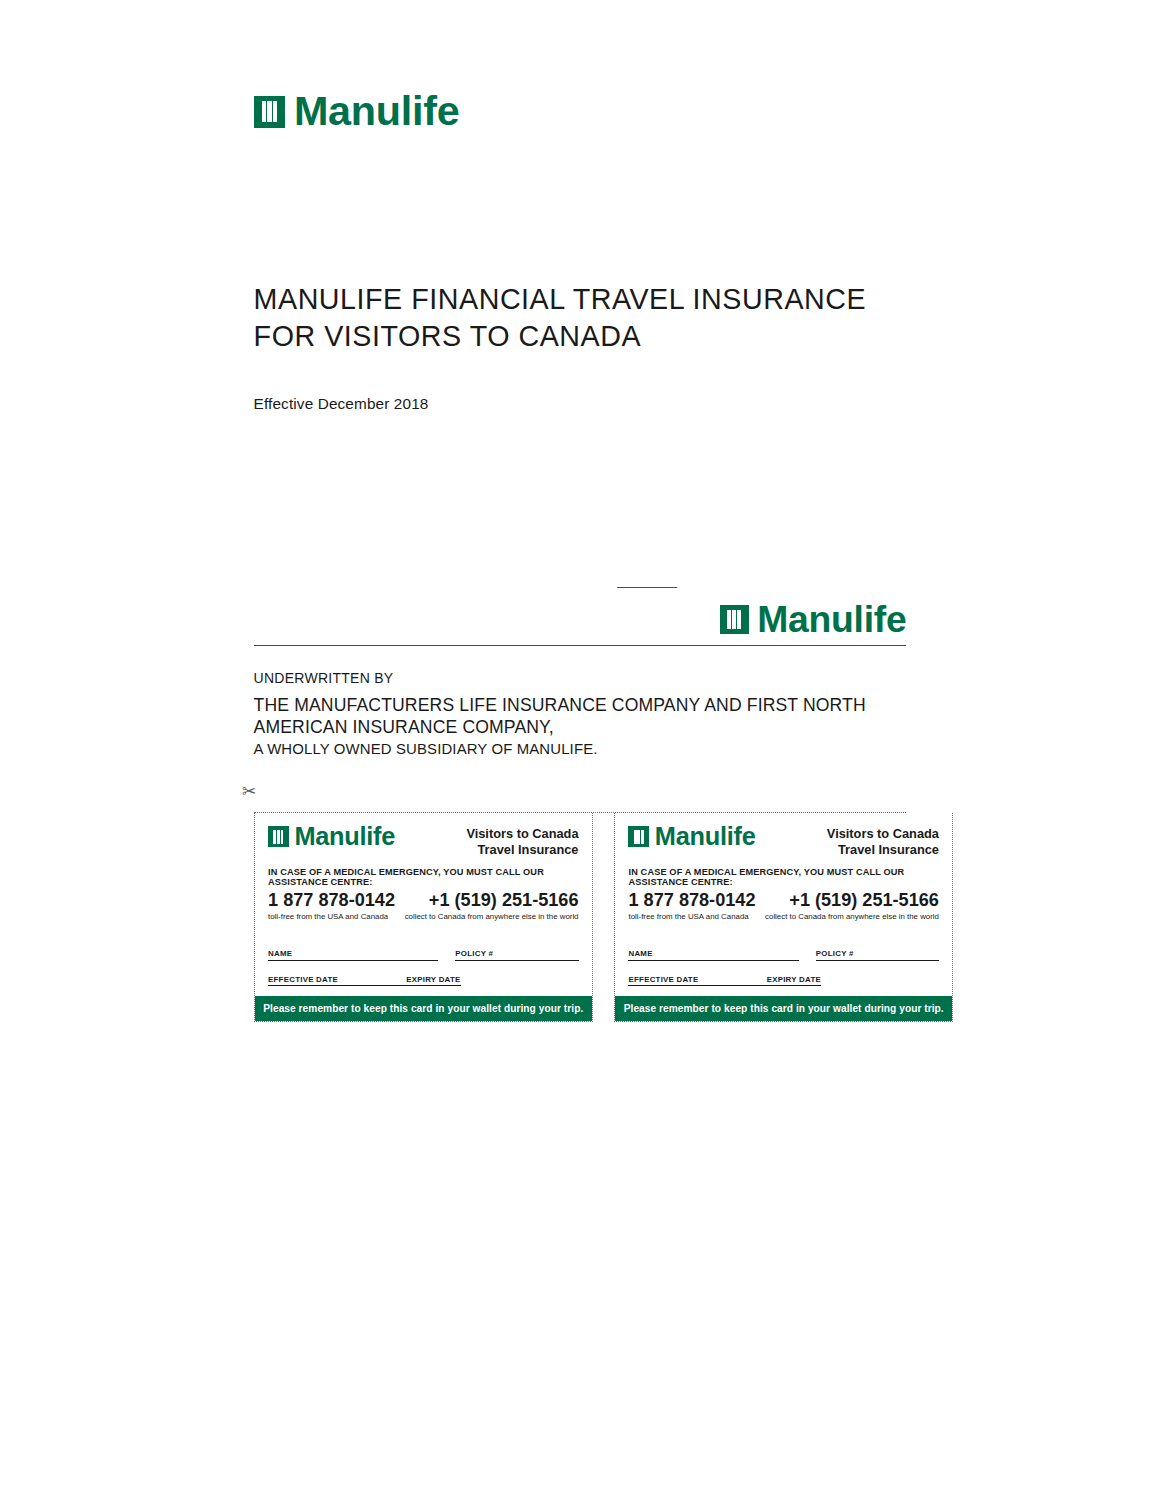Manulife
Manulife Financial Travel Insurancefor Visitors to Canada
Effective December 2018
Manulife
Underwritten by The Manufacturers Life Insurance Company and First North American Insurance Company, a wholly owned subsidiary of Manulife.
✂
Manulife
Visitors to Canada
Travel Insurance
In case of a medical emergency, you must call our Assistance Centre:
1 877 878-0142
toll-free from the USA and Canada
+1 (519) 251-5166
collect to Canada from anywhere else in the world
Name
Policy #
Effective Date
Expiry Date
Please remember to keep this card in your wallet during your trip.
Manulife
Visitors to Canada
Travel Insurance
In case of a medical emergency, you must call our Assistance Centre:
1 877 878-0142
toll-free from the USA and Canada
+1 (519) 251-5166
collect to Canada from anywhere else in the world
Name
Policy #
Effective Date
Expiry Date
Please remember to keep this card in your wallet during your trip.